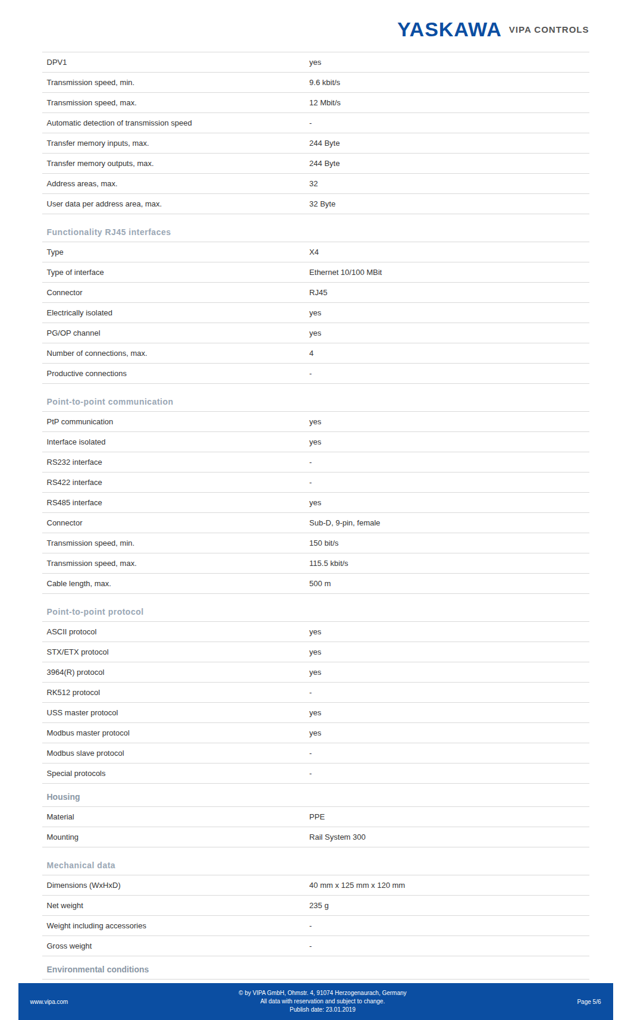YASKAWA VIPA CONTROLS
| DPV1 | yes |
| Transmission speed, min. | 9.6 kbit/s |
| Transmission speed, max. | 12 Mbit/s |
| Automatic detection of transmission speed | - |
| Transfer memory inputs, max. | 244 Byte |
| Transfer memory outputs, max. | 244 Byte |
| Address areas, max. | 32 |
| User data per address area, max. | 32 Byte |
| Functionality RJ45 interfaces |
| Type | X4 |
| Type of interface | Ethernet 10/100 MBit |
| Connector | RJ45 |
| Electrically isolated | yes |
| PG/OP channel | yes |
| Number of connections, max. | 4 |
| Productive connections | - |
| Point-to-point communication |
| PtP communication | yes |
| Interface isolated | yes |
| RS232 interface | - |
| RS422 interface | - |
| RS485 interface | yes |
| Connector | Sub-D, 9-pin, female |
| Transmission speed, min. | 150 bit/s |
| Transmission speed, max. | 115.5 kbit/s |
| Cable length, max. | 500 m |
| Point-to-point protocol |
| ASCII protocol | yes |
| STX/ETX protocol | yes |
| 3964(R) protocol | yes |
| RK512 protocol | - |
| USS master protocol | yes |
| Modbus master protocol | yes |
| Modbus slave protocol | - |
| Special protocols | - |
| Housing |
| Material | PPE |
| Mounting | Rail System 300 |
| Mechanical data |
| Dimensions (WxHxD) | 40 mm x 125 mm x 120 mm |
| Net weight | 235 g |
| Weight including accessories | - |
| Gross weight | - |
| Environmental conditions |
| Operating temperature | 0 °C to 60 °C |
| Storage temperature | -25 °C to 70 °C |
www.vipa.com
© by VIPA GmbH, Ohmstr. 4, 91074 Herzogenaurach, Germany
All data with reservation and subject to change.
Publish date: 23.01.2019
Page 5/6